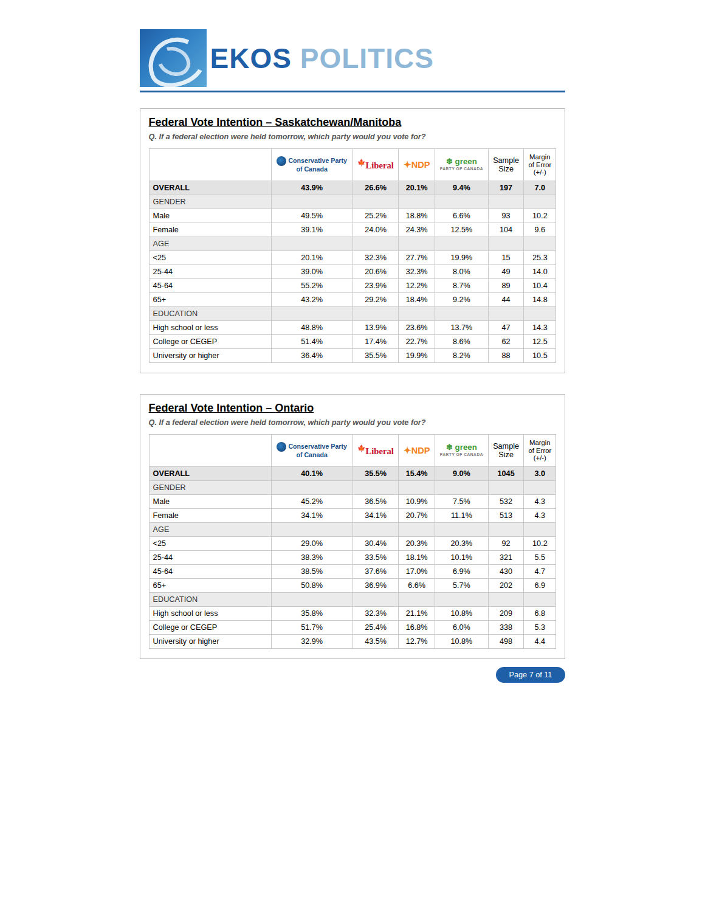EKOS POLITICS
Federal Vote Intention – Saskatchewan/Manitoba
Q. If a federal election were held tomorrow, which party would you vote for?
| | Conservative Party of Canada | 🍁 Liberal | ✦ NDP | ❄ green PARTY OF CANADA | Sample Size | Margin of Error (+/-) |
| --- | --- | --- | --- | --- | --- | --- |
| OVERALL | 43.9% | 26.6% | 20.1% | 9.4% | 197 | 7.0 |
| GENDER | | | | | | |
| Male | 49.5% | 25.2% | 18.8% | 6.6% | 93 | 10.2 |
| Female | 39.1% | 24.0% | 24.3% | 12.5% | 104 | 9.6 |
| AGE | | | | | | |
| <25 | 20.1% | 32.3% | 27.7% | 19.9% | 15 | 25.3 |
| 25-44 | 39.0% | 20.6% | 32.3% | 8.0% | 49 | 14.0 |
| 45-64 | 55.2% | 23.9% | 12.2% | 8.7% | 89 | 10.4 |
| 65+ | 43.2% | 29.2% | 18.4% | 9.2% | 44 | 14.8 |
| EDUCATION | | | | | | |
| High school or less | 48.8% | 13.9% | 23.6% | 13.7% | 47 | 14.3 |
| College or CEGEP | 51.4% | 17.4% | 22.7% | 8.6% | 62 | 12.5 |
| University or higher | 36.4% | 35.5% | 19.9% | 8.2% | 88 | 10.5 |
Federal Vote Intention – Ontario
Q. If a federal election were held tomorrow, which party would you vote for?
| | Conservative Party of Canada | 🍁 Liberal | ✦ NDP | ❄ green PARTY OF CANADA | Sample Size | Margin of Error (+/-) |
| --- | --- | --- | --- | --- | --- | --- |
| OVERALL | 40.1% | 35.5% | 15.4% | 9.0% | 1045 | 3.0 |
| GENDER | | | | | | |
| Male | 45.2% | 36.5% | 10.9% | 7.5% | 532 | 4.3 |
| Female | 34.1% | 34.1% | 20.7% | 11.1% | 513 | 4.3 |
| AGE | | | | | | |
| <25 | 29.0% | 30.4% | 20.3% | 20.3% | 92 | 10.2 |
| 25-44 | 38.3% | 33.5% | 18.1% | 10.1% | 321 | 5.5 |
| 45-64 | 38.5% | 37.6% | 17.0% | 6.9% | 430 | 4.7 |
| 65+ | 50.8% | 36.9% | 6.6% | 5.7% | 202 | 6.9 |
| EDUCATION | | | | | | |
| High school or less | 35.8% | 32.3% | 21.1% | 10.8% | 209 | 6.8 |
| College or CEGEP | 51.7% | 25.4% | 16.8% | 6.0% | 338 | 5.3 |
| University or higher | 32.9% | 43.5% | 12.7% | 10.8% | 498 | 4.4 |
Page 7 of 11